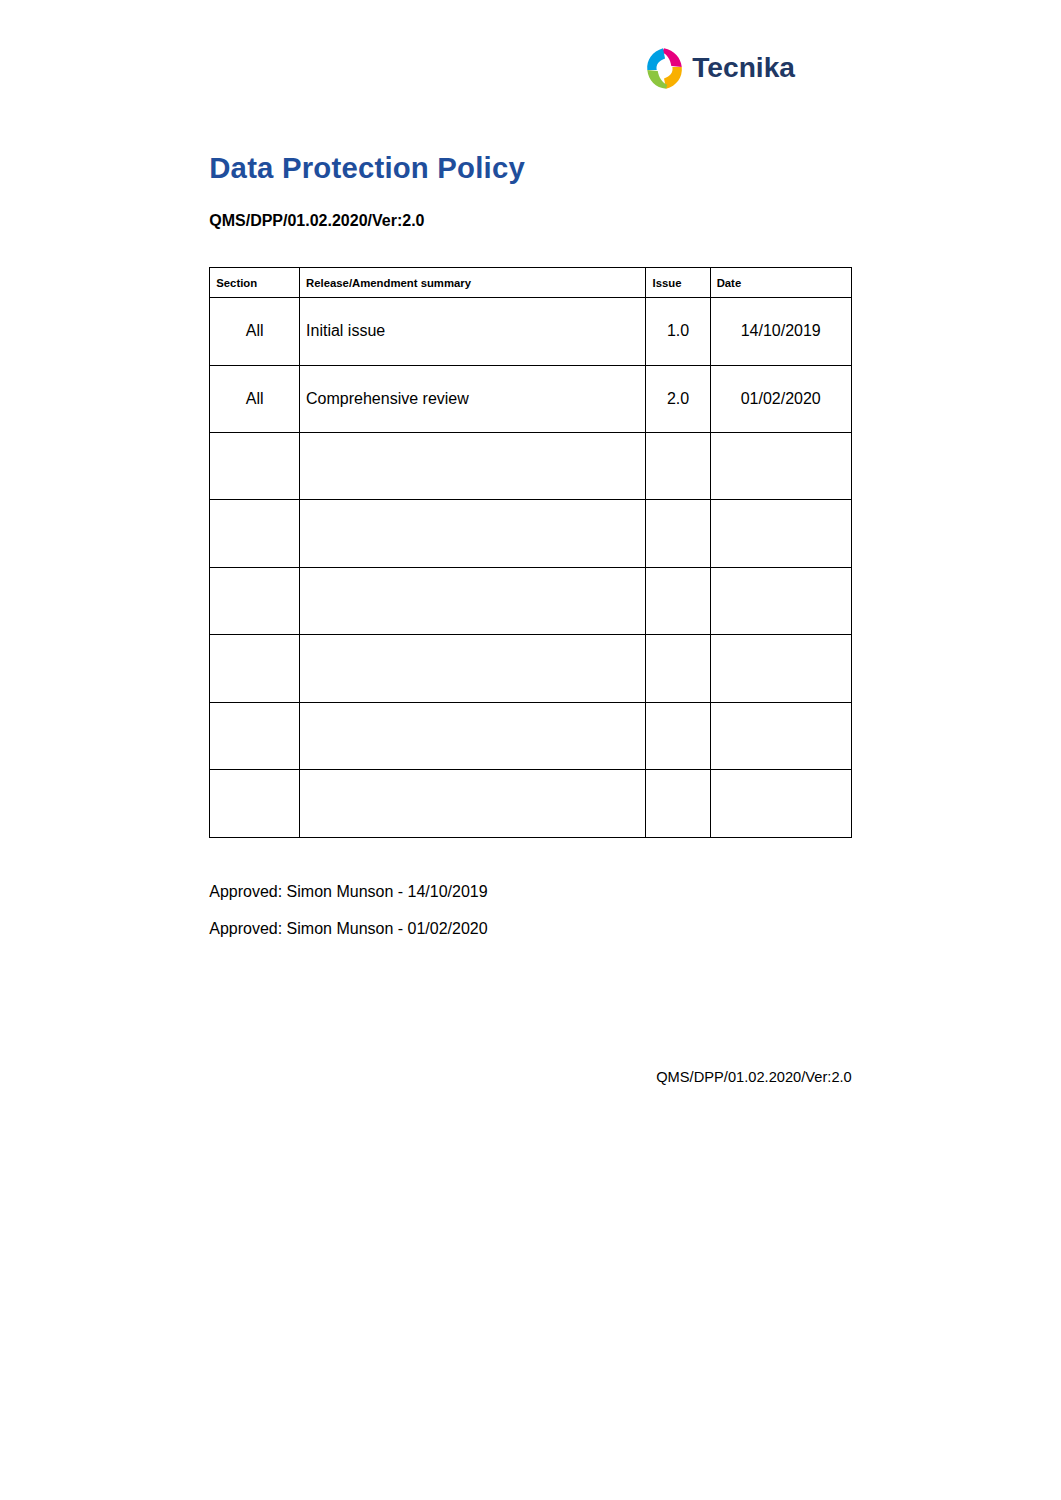Tecnika
Data Protection Policy
QMS/DPP/01.02.2020/Ver:2.0
| Section | Release/Amendment summary | Issue | Date |
| --- | --- | --- | --- |
| All | Initial issue | 1.0 | 14/10/2019 |
| All | Comprehensive review | 2.0 | 01/02/2020 |
Approved: Simon Munson - 14/10/2019
Approved: Simon Munson - 01/02/2020
QMS/DPP/01.02.2020/Ver:2.0